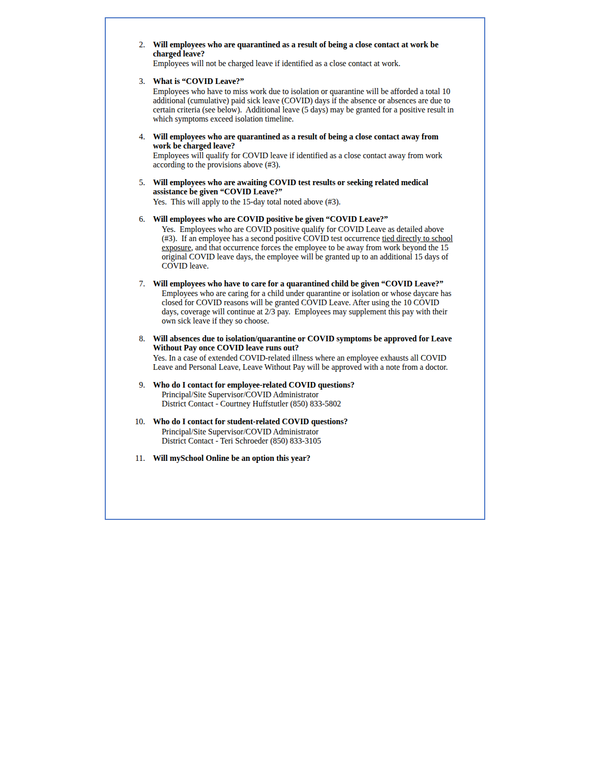Will employees who are quarantined as a result of being a close contact at work be charged leave?
Employees will not be charged leave if identified as a close contact at work.
What is “COVID Leave?”
Employees who have to miss work due to isolation or quarantine will be afforded a total 10 additional (cumulative) paid sick leave (COVID) days if the absence or absences are due to certain criteria (see below). Additional leave (5 days) may be granted for a positive result in which symptoms exceed isolation timeline.
Will employees who are quarantined as a result of being a close contact away from work be charged leave?
Employees will qualify for COVID leave if identified as a close contact away from work according to the provisions above (#3).
Will employees who are awaiting COVID test results or seeking related medical assistance be given “COVID Leave?”
Yes. This will apply to the 15-day total noted above (#3).
Will employees who are COVID positive be given “COVID Leave?”
Yes. Employees who are COVID positive qualify for COVID Leave as detailed above (#3). If an employee has a second positive COVID test occurrence tied directly to school exposure, and that occurrence forces the employee to be away from work beyond the 15 original COVID leave days, the employee will be granted up to an additional 15 days of COVID leave.
Will employees who have to care for a quarantined child be given “COVID Leave?”
Employees who are caring for a child under quarantine or isolation or whose daycare has closed for COVID reasons will be granted COVID Leave. After using the 10 COVID days, coverage will continue at 2/3 pay. Employees may supplement this pay with their own sick leave if they so choose.
Will absences due to isolation/quarantine or COVID symptoms be approved for Leave Without Pay once COVID leave runs out?
Yes. In a case of extended COVID-related illness where an employee exhausts all COVID Leave and Personal Leave, Leave Without Pay will be approved with a note from a doctor.
Who do I contact for employee-related COVID questions?
Principal/Site Supervisor/COVID Administrator
District Contact - Courtney Huffstutler (850) 833-5802
Who do I contact for student-related COVID questions?
Principal/Site Supervisor/COVID Administrator
District Contact - Teri Schroeder (850) 833-3105
Will mySchool Online be an option this year?